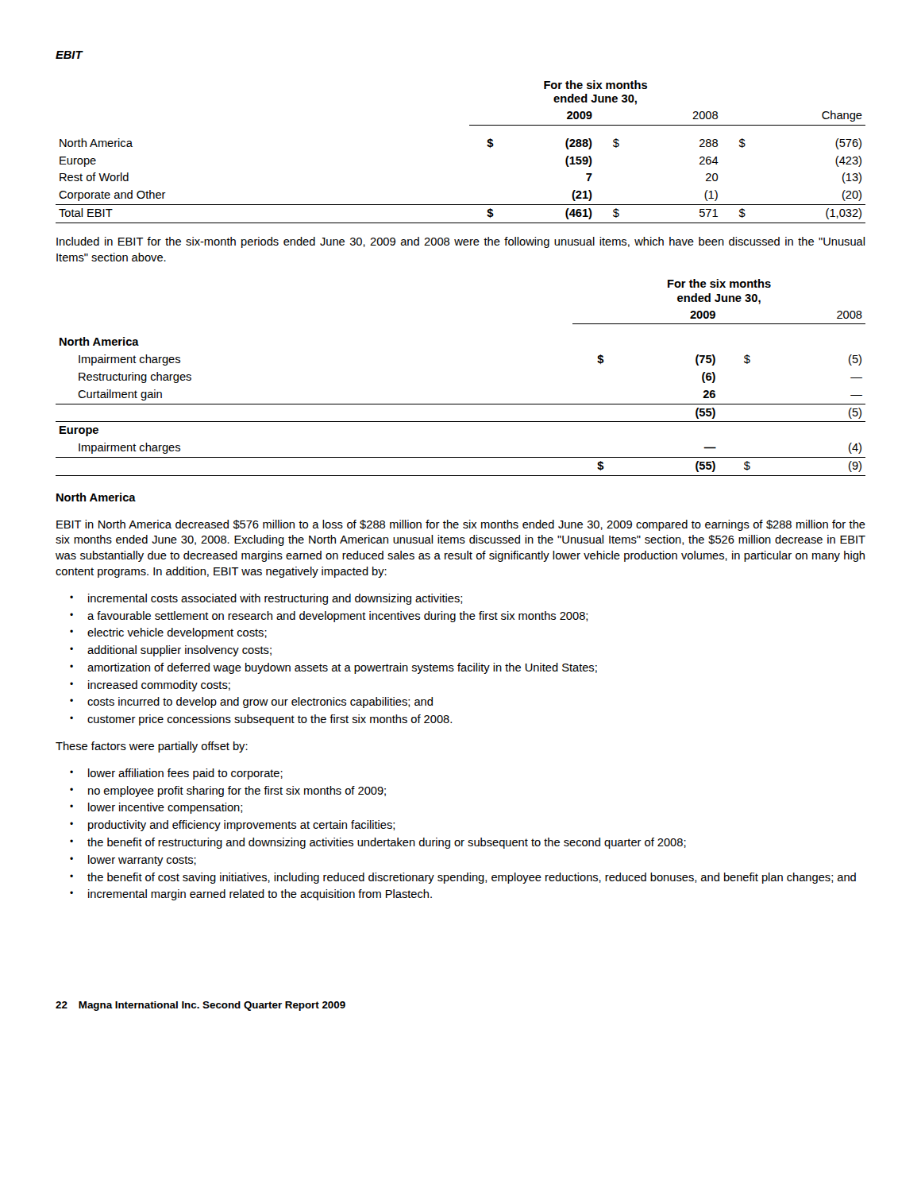EBIT
| | For the six months ended June 30, | | |
| | 2009 | 2008 | Change |
| North America | $ | (288) | $ | 288 | $ | (576) |
| Europe | | (159) | | 264 | | (423) |
| Rest of World | | 7 | | 20 | | (13) |
| Corporate and Other | | (21) | | (1) | | (20) |
| Total EBIT | $ | (461) | $ | 571 | $ | (1,032) |
Included in EBIT for the six-month periods ended June 30, 2009 and 2008 were the following unusual items, which have been discussed in the "Unusual Items" section above.
| | For the six months ended June 30, |
| | 2009 | 2008 |
| North America | | | | |
| Impairment charges | $ | (75) | $ | (5) |
| Restructuring charges | | (6) | | — |
| Curtailment gain | | 26 | | — |
| | | (55) | | (5) |
| Europe | | | | |
| Impairment charges | | — | | (4) |
| | $ | (55) | $ | (9) |
North America
EBIT in North America decreased $576 million to a loss of $288 million for the six months ended June 30, 2009 compared to earnings of $288 million for the six months ended June 30, 2008. Excluding the North American unusual items discussed in the "Unusual Items" section, the $526 million decrease in EBIT was substantially due to decreased margins earned on reduced sales as a result of significantly lower vehicle production volumes, in particular on many high content programs. In addition, EBIT was negatively impacted by:
incremental costs associated with restructuring and downsizing activities;
a favourable settlement on research and development incentives during the first six months 2008;
electric vehicle development costs;
additional supplier insolvency costs;
amortization of deferred wage buydown assets at a powertrain systems facility in the United States;
increased commodity costs;
costs incurred to develop and grow our electronics capabilities; and
customer price concessions subsequent to the first six months of 2008.
These factors were partially offset by:
lower affiliation fees paid to corporate;
no employee profit sharing for the first six months of 2009;
lower incentive compensation;
productivity and efficiency improvements at certain facilities;
the benefit of restructuring and downsizing activities undertaken during or subsequent to the second quarter of 2008;
lower warranty costs;
the benefit of cost saving initiatives, including reduced discretionary spending, employee reductions, reduced bonuses, and benefit plan changes; and
incremental margin earned related to the acquisition from Plastech.
22 Magna International Inc. Second Quarter Report 2009